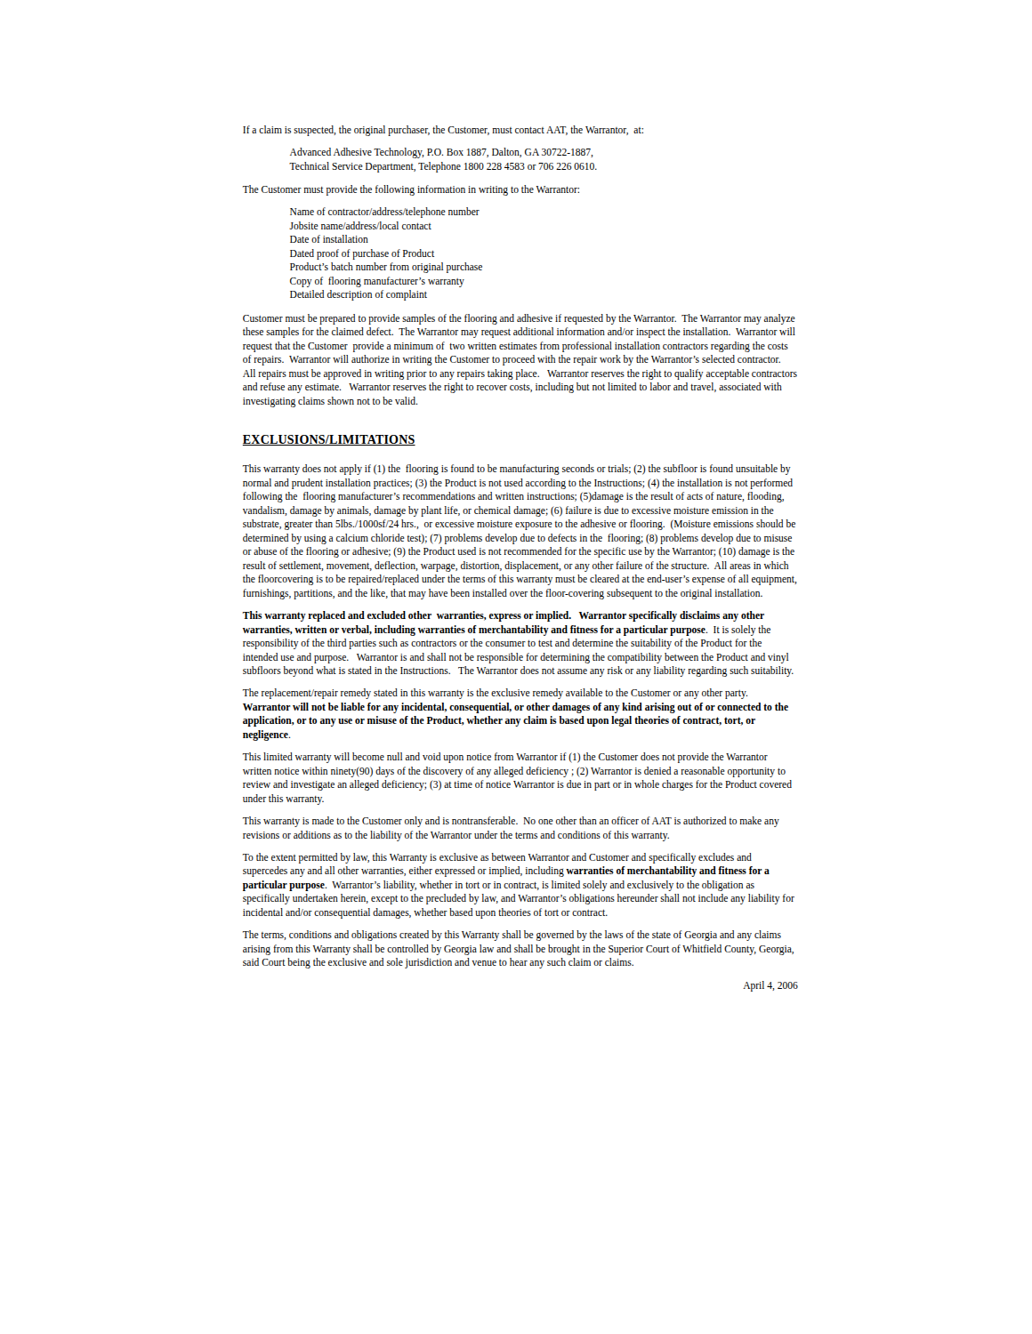If a claim is suspected, the original purchaser, the Customer, must contact AAT, the Warrantor, at:
Advanced Adhesive Technology, P.O. Box 1887, Dalton, GA 30722-1887,
Technical Service Department, Telephone 1800 228 4583 or 706 226 0610.
The Customer must provide the following information in writing to the Warrantor:
Name of contractor/address/telephone number
Jobsite name/address/local contact
Date of installation
Dated proof of purchase of Product
Product’s batch number from original purchase
Copy of flooring manufacturer’s warranty
Detailed description of complaint
Customer must be prepared to provide samples of the flooring and adhesive if requested by the Warrantor. The Warrantor may analyze these samples for the claimed defect. The Warrantor may request additional information and/or inspect the installation. Warrantor will request that the Customer provide a minimum of two written estimates from professional installation contractors regarding the costs of repairs. Warrantor will authorize in writing the Customer to proceed with the repair work by the Warrantor’s selected contractor. All repairs must be approved in writing prior to any repairs taking place. Warrantor reserves the right to qualify acceptable contractors and refuse any estimate. Warrantor reserves the right to recover costs, including but not limited to labor and travel, associated with investigating claims shown not to be valid.
EXCLUSIONS/LIMITATIONS
This warranty does not apply if (1) the flooring is found to be manufacturing seconds or trials; (2) the subfloor is found unsuitable by normal and prudent installation practices; (3) the Product is not used according to the Instructions; (4) the installation is not performed following the flooring manufacturer’s recommendations and written instructions; (5)damage is the result of acts of nature, flooding, vandalism, damage by animals, damage by plant life, or chemical damage; (6) failure is due to excessive moisture emission in the substrate, greater than 5lbs./1000sf/24 hrs., or excessive moisture exposure to the adhesive or flooring. (Moisture emissions should be determined by using a calcium chloride test); (7) problems develop due to defects in the flooring; (8) problems develop due to misuse or abuse of the flooring or adhesive; (9) the Product used is not recommended for the specific use by the Warrantor; (10) damage is the result of settlement, movement, deflection, warpage, distortion, displacement, or any other failure of the structure. All areas in which the floorcovering is to be repaired/replaced under the terms of this warranty must be cleared at the end-user’s expense of all equipment, furnishings, partitions, and the like, that may have been installed over the floor-covering subsequent to the original installation.
This warranty replaced and excluded other warranties, express or implied. Warrantor specifically disclaims any other warranties, written or verbal, including warranties of merchantability and fitness for a particular purpose. It is solely the responsibility of the third parties such as contractors or the consumer to test and determine the suitability of the Product for the intended use and purpose. Warrantor is and shall not be responsible for determining the compatibility between the Product and vinyl subfloors beyond what is stated in the Instructions. The Warrantor does not assume any risk or any liability regarding such suitability.
The replacement/repair remedy stated in this warranty is the exclusive remedy available to the Customer or any other party. Warrantor will not be liable for any incidental, consequential, or other damages of any kind arising out of or connected to the application, or to any use or misuse of the Product, whether any claim is based upon legal theories of contract, tort, or negligence.
This limited warranty will become null and void upon notice from Warrantor if (1) the Customer does not provide the Warrantor written notice within ninety(90) days of the discovery of any alleged deficiency ; (2) Warrantor is denied a reasonable opportunity to review and investigate an alleged deficiency; (3) at time of notice Warrantor is due in part or in whole charges for the Product covered under this warranty.
This warranty is made to the Customer only and is nontransferable. No one other than an officer of AAT is authorized to make any revisions or additions as to the liability of the Warrantor under the terms and conditions of this warranty.
To the extent permitted by law, this Warranty is exclusive as between Warrantor and Customer and specifically excludes and supercedes any and all other warranties, either expressed or implied, including warranties of merchantability and fitness for a particular purpose. Warrantor’s liability, whether in tort or in contract, is limited solely and exclusively to the obligation as specifically undertaken herein, except to the precluded by law, and Warrantor’s obligations hereunder shall not include any liability for incidental and/or consequential damages, whether based upon theories of tort or contract.
The terms, conditions and obligations created by this Warranty shall be governed by the laws of the state of Georgia and any claims arising from this Warranty shall be controlled by Georgia law and shall be brought in the Superior Court of Whitfield County, Georgia, said Court being the exclusive and sole jurisdiction and venue to hear any such claim or claims.
April 4, 2006